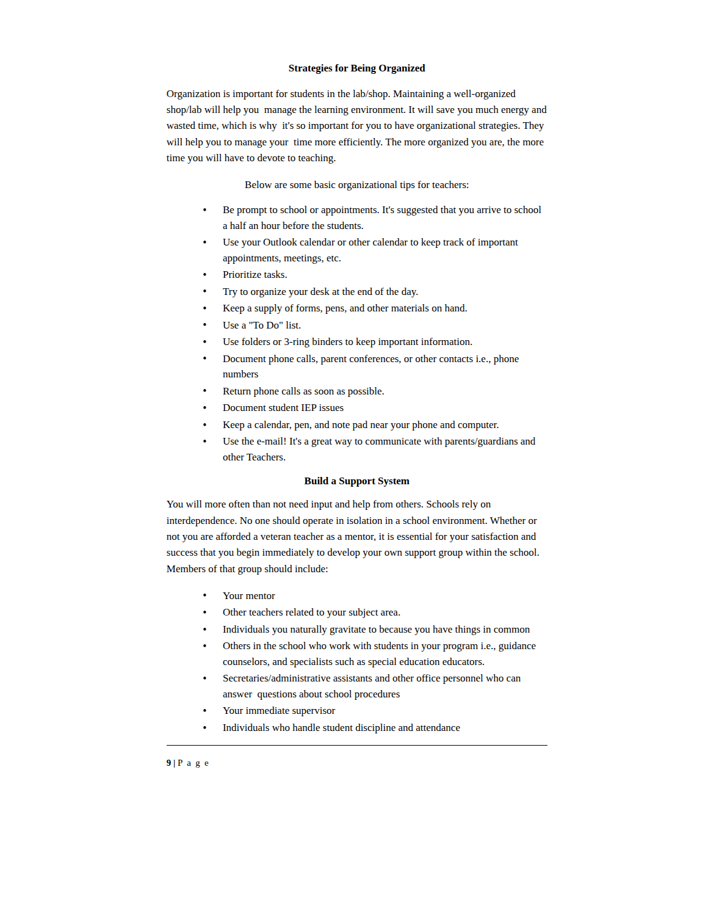Strategies for Being Organized
Organization is important for students in the lab/shop. Maintaining a well-organized shop/lab will help you manage the learning environment. It will save you much energy and wasted time, which is why it's so important for you to have organizational strategies. They will help you to manage your time more efficiently. The more organized you are, the more time you will have to devote to teaching.
Below are some basic organizational tips for teachers:
Be prompt to school or appointments. It's suggested that you arrive to school a half an hour before the students.
Use your Outlook calendar or other calendar to keep track of important appointments, meetings, etc.
Prioritize tasks.
Try to organize your desk at the end of the day.
Keep a supply of forms, pens, and other materials on hand.
Use a "To Do" list.
Use folders or 3-ring binders to keep important information.
Document phone calls, parent conferences, or other contacts i.e., phone numbers
Return phone calls as soon as possible.
Document student IEP issues
Keep a calendar, pen, and note pad near your phone and computer.
Use the e-mail! It's a great way to communicate with parents/guardians and other Teachers.
Build a Support System
You will more often than not need input and help from others. Schools rely on interdependence. No one should operate in isolation in a school environment. Whether or not you are afforded a veteran teacher as a mentor, it is essential for your satisfaction and success that you begin immediately to develop your own support group within the school. Members of that group should include:
Your mentor
Other teachers related to your subject area.
Individuals you naturally gravitate to because you have things in common
Others in the school who work with students in your program i.e., guidance counselors, and specialists such as special education educators.
Secretaries/administrative assistants and other office personnel who can answer questions about school procedures
Your immediate supervisor
Individuals who handle student discipline and attendance
9 | P a g e